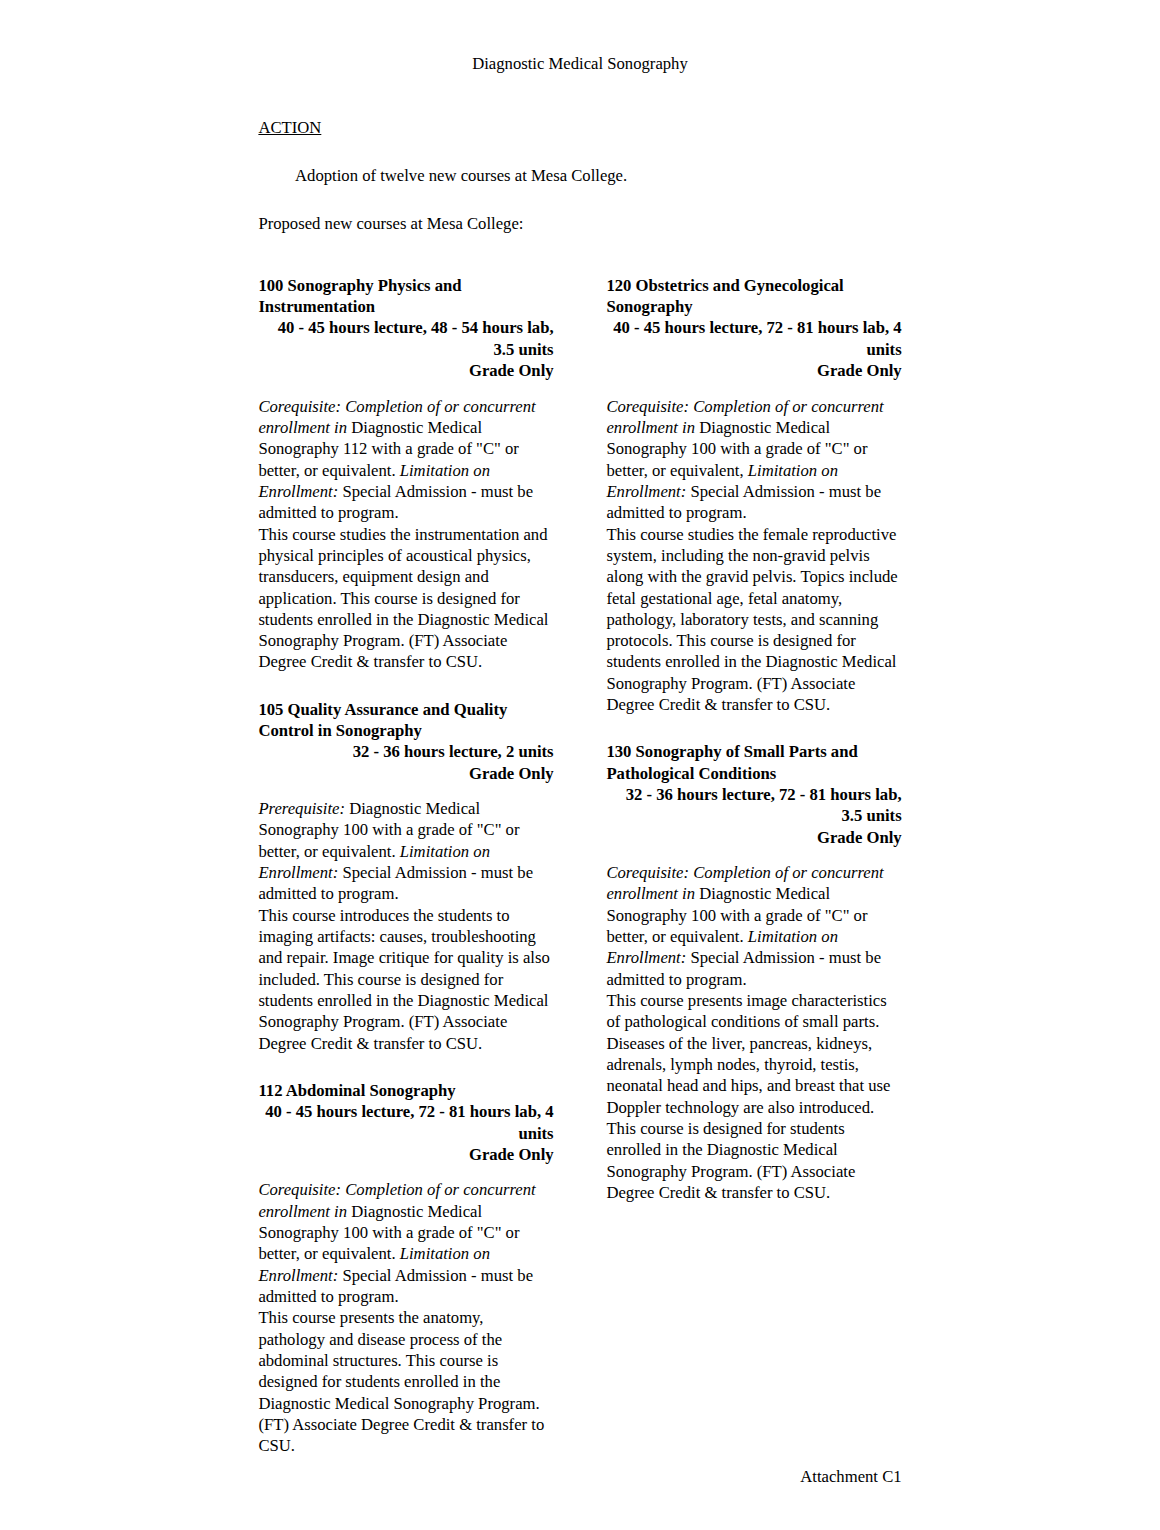Diagnostic Medical Sonography
ACTION
Adoption of twelve new courses at Mesa College.
Proposed new courses at Mesa College:
100 Sonography Physics and Instrumentation
40 - 45 hours lecture, 48 - 54 hours lab, 3.5 units
Grade Only
Corequisite: Completion of or concurrent enrollment in Diagnostic Medical Sonography 112 with a grade of "C" or better, or equivalent. Limitation on Enrollment: Special Admission - must be admitted to program.
This course studies the instrumentation and physical principles of acoustical physics, transducers, equipment design and application. This course is designed for students enrolled in the Diagnostic Medical Sonography Program. (FT) Associate Degree Credit & transfer to CSU.
105 Quality Assurance and Quality Control in Sonography
32 - 36 hours lecture, 2 units
Grade Only
Prerequisite: Diagnostic Medical Sonography 100 with a grade of "C" or better, or equivalent. Limitation on Enrollment: Special Admission - must be admitted to program.
This course introduces the students to imaging artifacts: causes, troubleshooting and repair. Image critique for quality is also included. This course is designed for students enrolled in the Diagnostic Medical Sonography Program. (FT) Associate Degree Credit & transfer to CSU.
112 Abdominal Sonography
40 - 45 hours lecture, 72 - 81 hours lab, 4 units
Grade Only
Corequisite: Completion of or concurrent enrollment in Diagnostic Medical Sonography 100 with a grade of "C" or better, or equivalent. Limitation on Enrollment: Special Admission - must be admitted to program.
This course presents the anatomy, pathology and disease process of the abdominal structures. This course is designed for students enrolled in the Diagnostic Medical Sonography Program. (FT) Associate Degree Credit & transfer to CSU.
120 Obstetrics and Gynecological Sonography
40 - 45 hours lecture, 72 - 81 hours lab, 4 units
Grade Only
Corequisite: Completion of or concurrent enrollment in Diagnostic Medical Sonography 100 with a grade of "C" or better, or equivalent, Limitation on Enrollment: Special Admission - must be admitted to program.
This course studies the female reproductive system, including the non-gravid pelvis along with the gravid pelvis. Topics include fetal gestational age, fetal anatomy, pathology, laboratory tests, and scanning protocols. This course is designed for students enrolled in the Diagnostic Medical Sonography Program. (FT) Associate Degree Credit & transfer to CSU.
130 Sonography of Small Parts and Pathological Conditions
32 - 36 hours lecture, 72 - 81 hours lab, 3.5 units
Grade Only
Corequisite: Completion of or concurrent enrollment in Diagnostic Medical Sonography 100 with a grade of "C" or better, or equivalent. Limitation on Enrollment: Special Admission - must be admitted to program.
This course presents image characteristics of pathological conditions of small parts. Diseases of the liver, pancreas, kidneys, adrenals, lymph nodes, thyroid, testis, neonatal head and hips, and breast that use Doppler technology are also introduced. This course is designed for students enrolled in the Diagnostic Medical Sonography Program. (FT) Associate Degree Credit & transfer to CSU.
Attachment C1